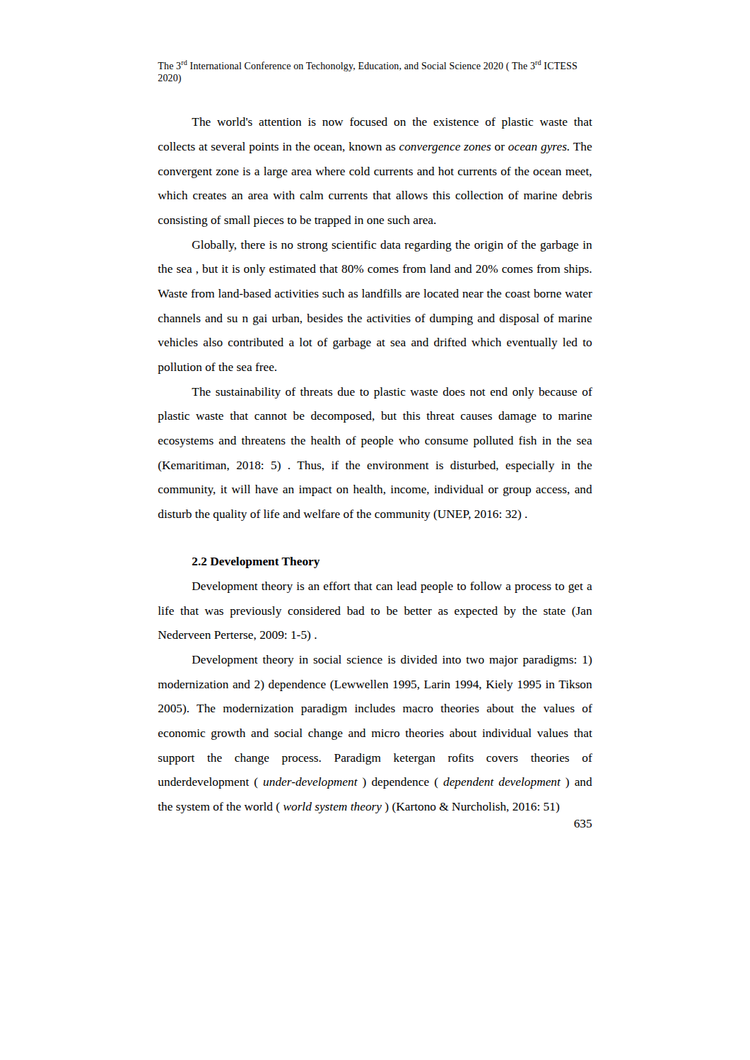The 3rd International Conference on Techonolgy, Education, and Social Science 2020 ( The 3rd ICTESS 2020)
The world's attention is now focused on the existence of plastic waste that collects at several points in the ocean, known as convergence zones or ocean gyres. The convergent zone is a large area where cold currents and hot currents of the ocean meet, which creates an area with calm currents that allows this collection of marine debris consisting of small pieces to be trapped in one such area.
Globally, there is no strong scientific data regarding the origin of the garbage in the sea , but it is only estimated that 80% comes from land and 20% comes from ships. Waste from land-based activities such as landfills are located near the coast borne water channels and su n gai urban, besides the activities of dumping and disposal of marine vehicles also contributed a lot of garbage at sea and drifted which eventually led to pollution of the sea free.
The sustainability of threats due to plastic waste does not end only because of plastic waste that cannot be decomposed, but this threat causes damage to marine ecosystems and threatens the health of people who consume polluted fish in the sea (Kemaritiman, 2018: 5) . Thus, if the environment is disturbed, especially in the community, it will have an impact on health, income, individual or group access, and disturb the quality of life and welfare of the community (UNEP, 2016: 32) .
2.2 Development Theory
Development theory is an effort that can lead people to follow a process to get a life that was previously considered bad to be better as expected by the state (Jan Nederveen Perterse, 2009: 1-5) .
Development theory in social science is divided into two major paradigms: 1) modernization and 2) dependence (Lewwellen 1995, Larin 1994, Kiely 1995 in Tikson 2005). The modernization paradigm includes macro theories about the values of economic growth and social change and micro theories about individual values that support the change process. Paradigm ketergan rofits covers theories of underdevelopment ( under-development ) dependence ( dependent development ) and the system of the world ( world system theory ) (Kartono & Nurcholish, 2016: 51)
635